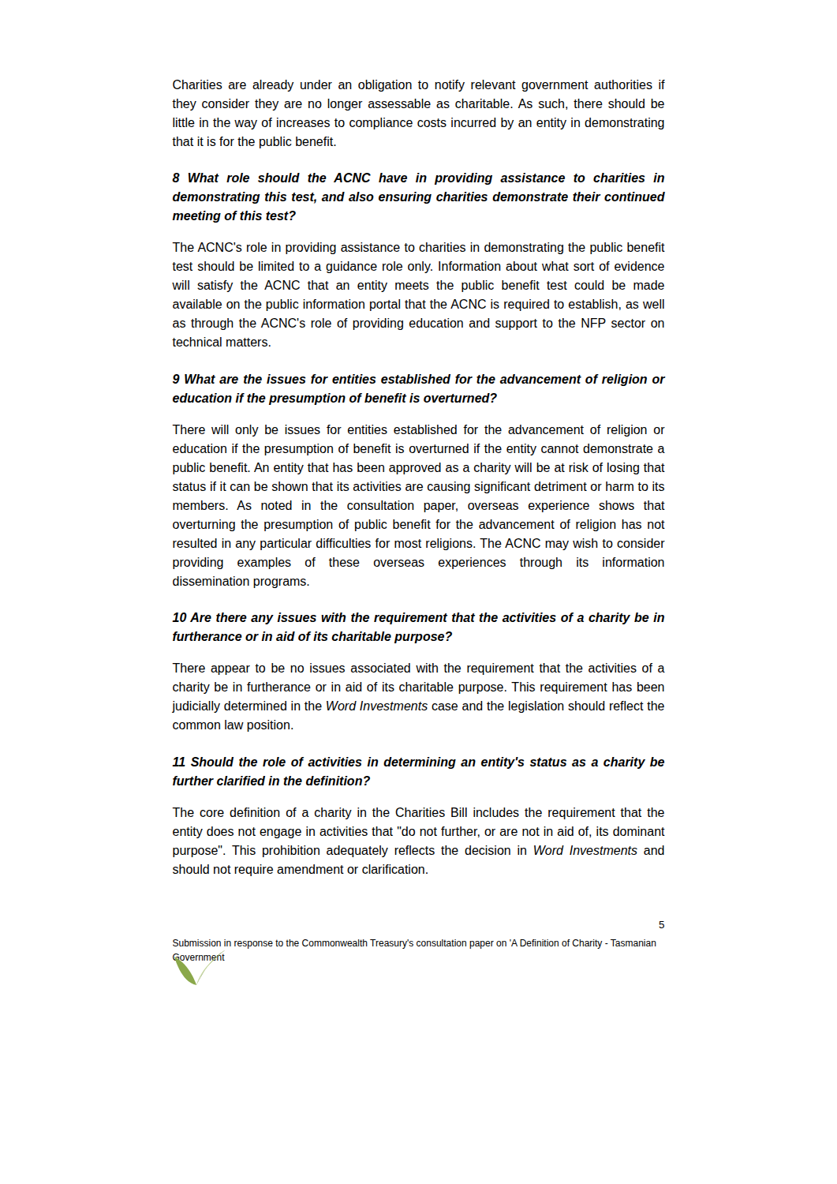Charities are already under an obligation to notify relevant government authorities if they consider they are no longer assessable as charitable. As such, there should be little in the way of increases to compliance costs incurred by an entity in demonstrating that it is for the public benefit.
8 What role should the ACNC have in providing assistance to charities in demonstrating this test, and also ensuring charities demonstrate their continued meeting of this test?
The ACNC's role in providing assistance to charities in demonstrating the public benefit test should be limited to a guidance role only. Information about what sort of evidence will satisfy the ACNC that an entity meets the public benefit test could be made available on the public information portal that the ACNC is required to establish, as well as through the ACNC's role of providing education and support to the NFP sector on technical matters.
9 What are the issues for entities established for the advancement of religion or education if the presumption of benefit is overturned?
There will only be issues for entities established for the advancement of religion or education if the presumption of benefit is overturned if the entity cannot demonstrate a public benefit. An entity that has been approved as a charity will be at risk of losing that status if it can be shown that its activities are causing significant detriment or harm to its members. As noted in the consultation paper, overseas experience shows that overturning the presumption of public benefit for the advancement of religion has not resulted in any particular difficulties for most religions. The ACNC may wish to consider providing examples of these overseas experiences through its information dissemination programs.
10 Are there any issues with the requirement that the activities of a charity be in furtherance or in aid of its charitable purpose?
There appear to be no issues associated with the requirement that the activities of a charity be in furtherance or in aid of its charitable purpose. This requirement has been judicially determined in the Word Investments case and the legislation should reflect the common law position.
11 Should the role of activities in determining an entity's status as a charity be further clarified in the definition?
The core definition of a charity in the Charities Bill includes the requirement that the entity does not engage in activities that "do not further, or are not in aid of, its dominant purpose". This prohibition adequately reflects the decision in Word Investments and should not require amendment or clarification.
5
Submission in response to the Commonwealth Treasury's consultation paper on 'A Definition of Charity - Tasmanian Government